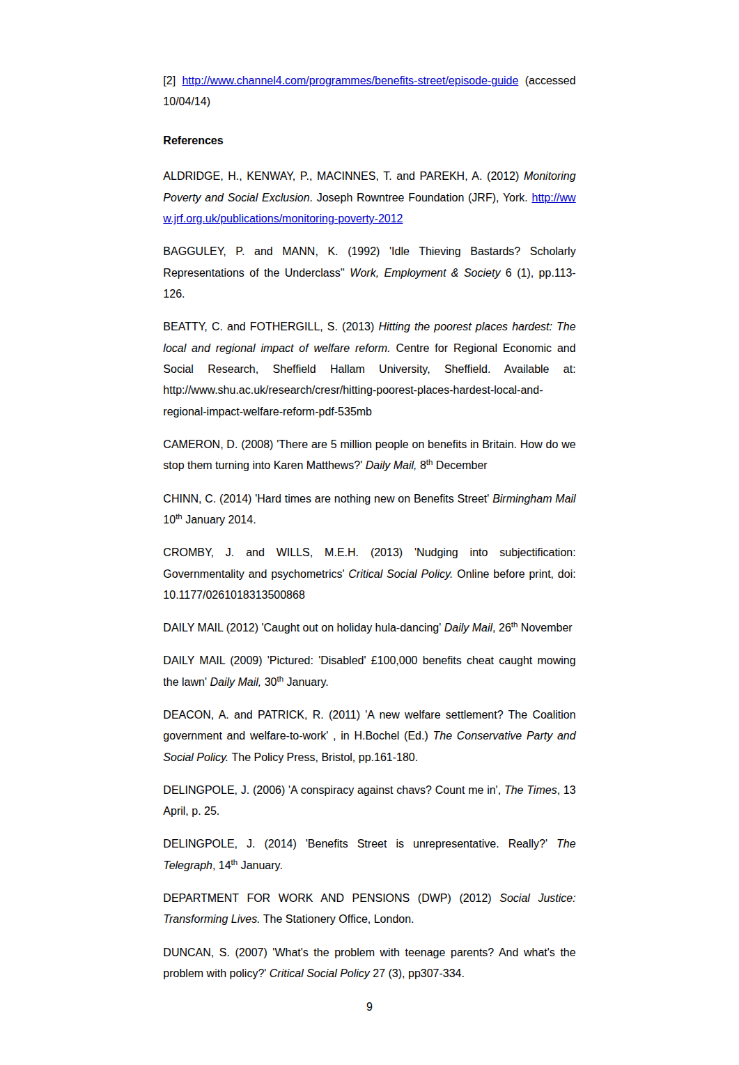[2] http://www.channel4.com/programmes/benefits-street/episode-guide (accessed 10/04/14)
References
ALDRIDGE, H., KENWAY, P., MACINNES, T. and PAREKH, A. (2012) Monitoring Poverty and Social Exclusion. Joseph Rowntree Foundation (JRF), York. http://www.jrf.org.uk/publications/monitoring-poverty-2012
BAGGULEY, P. and MANN, K. (1992) 'Idle Thieving Bastards? Scholarly Representations of the Underclass'' Work, Employment & Society 6 (1), pp.113-126.
BEATTY, C. and FOTHERGILL, S. (2013) Hitting the poorest places hardest: The local and regional impact of welfare reform. Centre for Regional Economic and Social Research, Sheffield Hallam University, Sheffield. Available at: http://www.shu.ac.uk/research/cresr/hitting-poorest-places-hardest-local-and-regional-impact-welfare-reform-pdf-535mb
CAMERON, D. (2008) 'There are 5 million people on benefits in Britain. How do we stop them turning into Karen Matthews?' Daily Mail, 8th December
CHINN, C. (2014) 'Hard times are nothing new on Benefits Street' Birmingham Mail 10th January 2014.
CROMBY, J. and WILLS, M.E.H. (2013) 'Nudging into subjectification: Governmentality and psychometrics' Critical Social Policy. Online before print, doi: 10.1177/0261018313500868
DAILY MAIL (2012) 'Caught out on holiday hula-dancing' Daily Mail, 26th November
DAILY MAIL (2009) 'Pictured: 'Disabled' £100,000 benefits cheat caught mowing the lawn' Daily Mail, 30th January.
DEACON, A. and PATRICK, R. (2011) 'A new welfare settlement? The Coalition government and welfare-to-work' , in H.Bochel (Ed.) The Conservative Party and Social Policy. The Policy Press, Bristol, pp.161-180.
DELINGPOLE, J. (2006) 'A conspiracy against chavs? Count me in', The Times, 13 April, p. 25.
DELINGPOLE, J. (2014) 'Benefits Street is unrepresentative. Really?' The Telegraph, 14th January.
DEPARTMENT FOR WORK AND PENSIONS (DWP) (2012) Social Justice: Transforming Lives. The Stationery Office, London.
DUNCAN, S. (2007) 'What's the problem with teenage parents? And what's the problem with policy?' Critical Social Policy 27 (3), pp307-334.
9